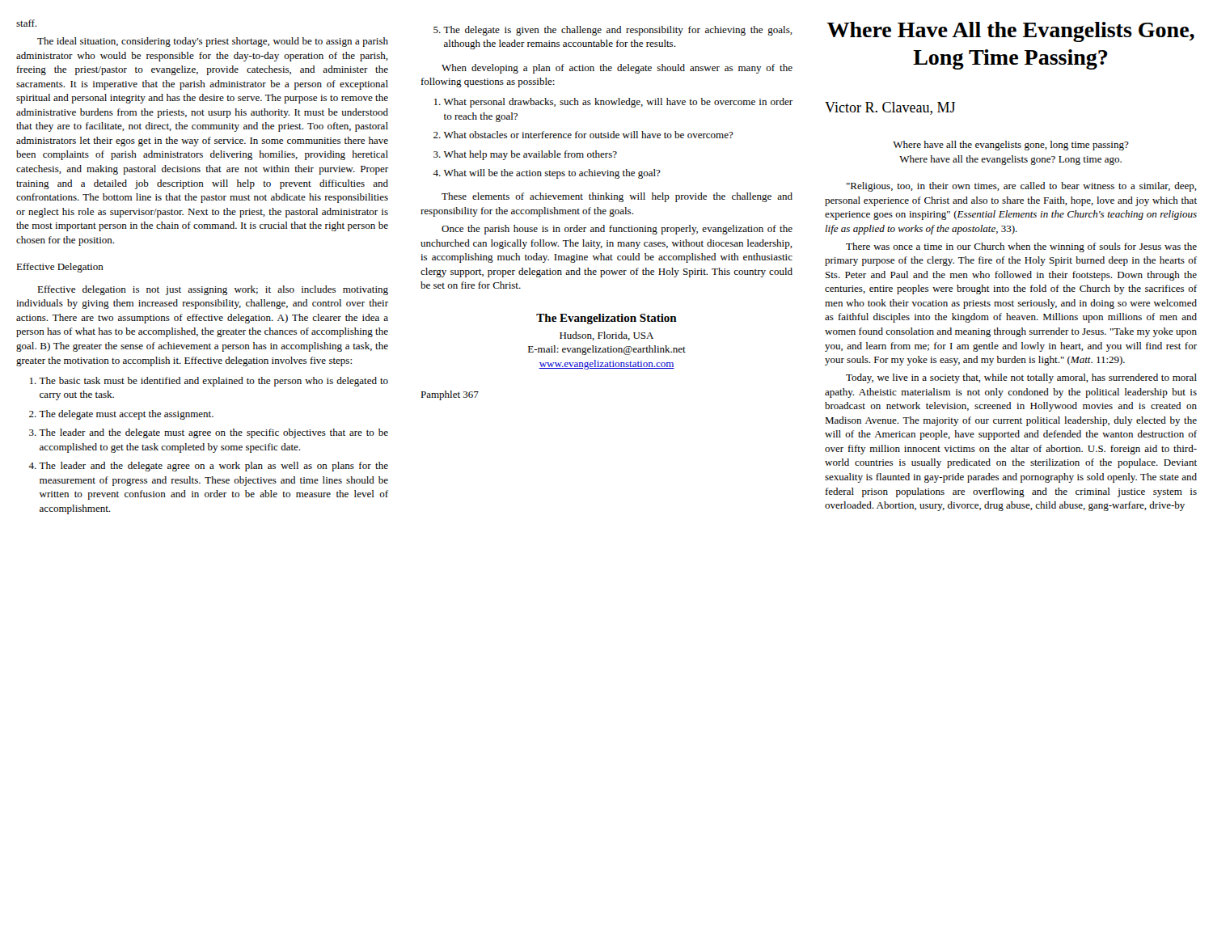staff.
The ideal situation, considering today's priest shortage, would be to assign a parish administrator who would be responsible for the day-to-day operation of the parish, freeing the priest/pastor to evangelize, provide catechesis, and administer the sacraments. It is imperative that the parish administrator be a person of exceptional spiritual and personal integrity and has the desire to serve. The purpose is to remove the administrative burdens from the priests, not usurp his authority. It must be understood that they are to facilitate, not direct, the community and the priest. Too often, pastoral administrators let their egos get in the way of service. In some communities there have been complaints of parish administrators delivering homilies, providing heretical catechesis, and making pastoral decisions that are not within their purview. Proper training and a detailed job description will help to prevent difficulties and confrontations. The bottom line is that the pastor must not abdicate his responsibilities or neglect his role as supervisor/pastor. Next to the priest, the pastoral administrator is the most important person in the chain of command. It is crucial that the right person be chosen for the position.
Effective Delegation
Effective delegation is not just assigning work; it also includes motivating individuals by giving them increased responsibility, challenge, and control over their actions. There are two assumptions of effective delegation. A) The clearer the idea a person has of what has to be accomplished, the greater the chances of accomplishing the goal. B) The greater the sense of achievement a person has in accomplishing a task, the greater the motivation to accomplish it. Effective delegation involves five steps:
The basic task must be identified and explained to the person who is delegated to carry out the task.
The delegate must accept the assignment.
The leader and the delegate must agree on the specific objectives that are to be accomplished to get the task completed by some specific date.
The leader and the delegate agree on a work plan as well as on plans for the measurement of progress and results. These objectives and time lines should be written to prevent confusion and in order to be able to measure the level of accomplishment.
The delegate is given the challenge and responsibility for achieving the goals, although the leader remains accountable for the results.
When developing a plan of action the delegate should answer as many of the following questions as possible:
What personal drawbacks, such as knowledge, will have to be overcome in order to reach the goal?
What obstacles or interference for outside will have to be overcome?
What help may be available from others?
What will be the action steps to achieving the goal?
These elements of achievement thinking will help provide the challenge and responsibility for the accomplishment of the goals.
Once the parish house is in order and functioning properly, evangelization of the unchurched can logically follow. The laity, in many cases, without diocesan leadership, is accomplishing much today. Imagine what could be accomplished with enthusiastic clergy support, proper delegation and the power of the Holy Spirit. This country could be set on fire for Christ.
The Evangelization Station
Hudson, Florida, USA
E-mail: evangelization@earthlink.net
www.evangelizationstation.com
Pamphlet 367
Where Have All the Evangelists Gone, Long Time Passing?
Victor R. Claveau, MJ
Where have all the evangelists gone, long time passing?
Where have all the evangelists gone? Long time ago.
"Religious, too, in their own times, are called to bear witness to a similar, deep, personal experience of Christ and also to share the Faith, hope, love and joy which that experience goes on inspiring" (Essential Elements in the Church's teaching on religious life as applied to works of the apostolate, 33).
There was once a time in our Church when the winning of souls for Jesus was the primary purpose of the clergy. The fire of the Holy Spirit burned deep in the hearts of Sts. Peter and Paul and the men who followed in their footsteps. Down through the centuries, entire peoples were brought into the fold of the Church by the sacrifices of men who took their vocation as priests most seriously, and in doing so were welcomed as faithful disciples into the kingdom of heaven. Millions upon millions of men and women found consolation and meaning through surrender to Jesus. "Take my yoke upon you, and learn from me; for I am gentle and lowly in heart, and you will find rest for your souls. For my yoke is easy, and my burden is light." (Matt. 11:29).
Today, we live in a society that, while not totally amoral, has surrendered to moral apathy. Atheistic materialism is not only condoned by the political leadership but is broadcast on network television, screened in Hollywood movies and is created on Madison Avenue. The majority of our current political leadership, duly elected by the will of the American people, have supported and defended the wanton destruction of over fifty million innocent victims on the altar of abortion. U.S. foreign aid to third-world countries is usually predicated on the sterilization of the populace. Deviant sexuality is flaunted in gay-pride parades and pornography is sold openly. The state and federal prison populations are overflowing and the criminal justice system is overloaded. Abortion, usury, divorce, drug abuse, child abuse, gang-warfare, drive-by